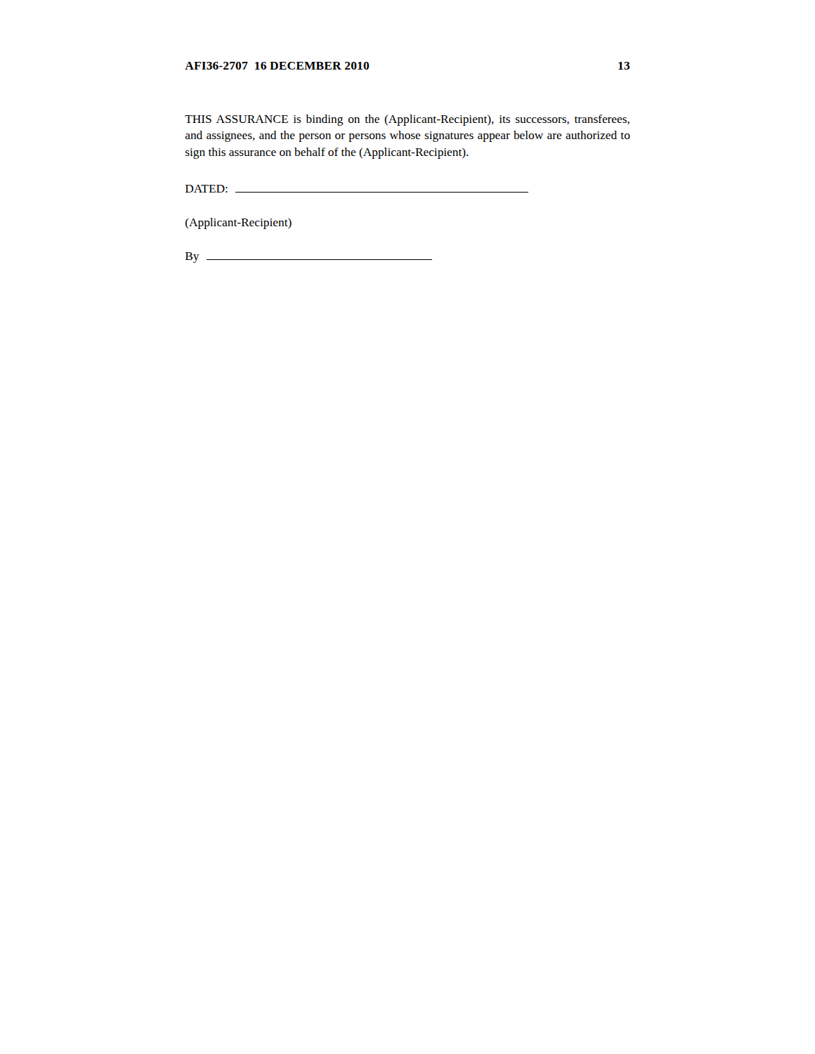AFI36-2707 16 DECEMBER 2010 13
THIS ASSURANCE is binding on the (Applicant-Recipient), its successors, transferees, and assignees, and the person or persons whose signatures appear below are authorized to sign this assurance on behalf of the (Applicant-Recipient).
DATED:
(Applicant-Recipient)
By